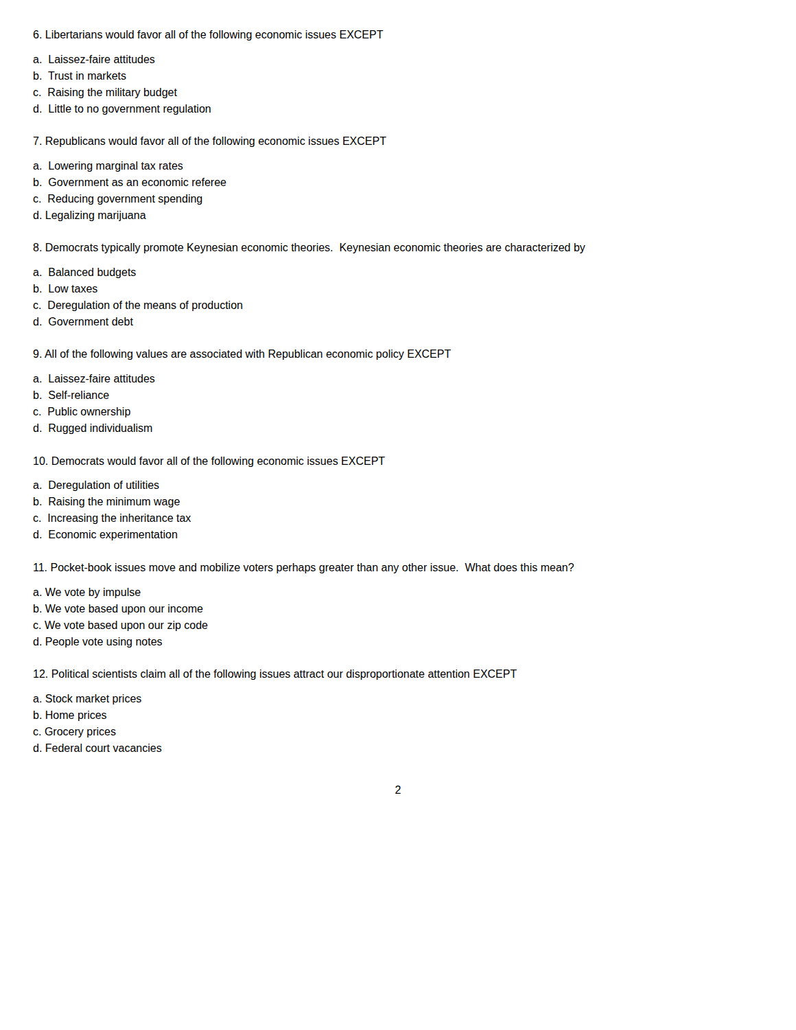Libertarians would favor all of the following economic issues EXCEPT
a. Laissez-faire attitudes
b. Trust in markets
c. Raising the military budget
d. Little to no government regulation
Republicans would favor all of the following economic issues EXCEPT
a. Lowering marginal tax rates
b. Government as an economic referee
c. Reducing government spending
d. Legalizing marijuana
Democrats typically promote Keynesian economic theories. Keynesian economic theories are characterized by
a. Balanced budgets
b. Low taxes
c. Deregulation of the means of production
d. Government debt
All of the following values are associated with Republican economic policy EXCEPT
a. Laissez-faire attitudes
b. Self-reliance
c. Public ownership
d. Rugged individualism
Democrats would favor all of the following economic issues EXCEPT
a. Deregulation of utilities
b. Raising the minimum wage
c. Increasing the inheritance tax
d. Economic experimentation
Pocket-book issues move and mobilize voters perhaps greater than any other issue. What does this mean?
a. We vote by impulse
b. We vote based upon our income
c. We vote based upon our zip code
d. People vote using notes
Political scientists claim all of the following issues attract our disproportionate attention EXCEPT
a. Stock market prices
b. Home prices
c. Grocery prices
d. Federal court vacancies
2